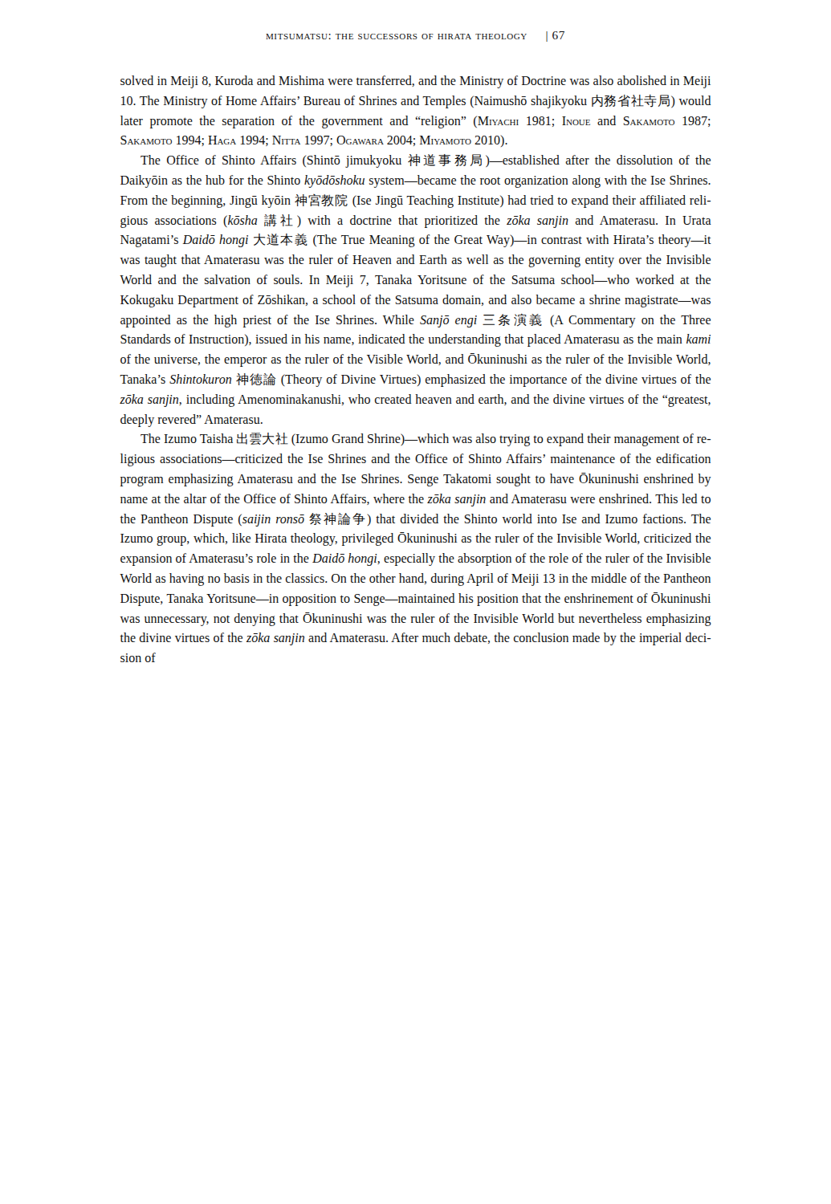mitsumatsu: the successors of hirata theology | 67
solved in Meiji 8, Kuroda and Mishima were transferred, and the Ministry of Doctrine was also abolished in Meiji 10. The Ministry of Home Affairs’ Bureau of Shrines and Temples (Naimushō shajikyoku 内務省社寺局) would later promote the separation of the government and “religion” (Miyachi 1981; Inoue and Sakamoto 1987; Sakamoto 1994; Haga 1994; Nitta 1997; Ogawara 2004; Miyamoto 2010).
The Office of Shinto Affairs (Shintō jimukyoku 神道事務局)—established after the dissolution of the Daikyōin as the hub for the Shinto kyōdōshoku system—became the root organization along with the Ise Shrines. From the beginning, Jingū kyōin 神宮教院 (Ise Jingū Teaching Institute) had tried to expand their affiliated religious associations (kōsha 講社) with a doctrine that prioritized the zōka sanjin and Amaterasu. In Urata Nagatami’s Daidō hongi 大道本義 (The True Meaning of the Great Way)—in contrast with Hirata’s theory—it was taught that Amaterasu was the ruler of Heaven and Earth as well as the governing entity over the Invisible World and the salvation of souls. In Meiji 7, Tanaka Yoritsune of the Satsuma school—who worked at the Kokugaku Department of Zōshikan, a school of the Satsuma domain, and also became a shrine magistrate—was appointed as the high priest of the Ise Shrines. While Sanjō engi 三条演義 (A Commentary on the Three Standards of Instruction), issued in his name, indicated the understanding that placed Amaterasu as the main kami of the universe, the emperor as the ruler of the Visible World, and Ōkuninushi as the ruler of the Invisible World, Tanaka’s Shintokuron 神徳論 (Theory of Divine Virtues) emphasized the importance of the divine virtues of the zōka sanjin, including Amenominakanushi, who created heaven and earth, and the divine virtues of the “greatest, deeply revered” Amaterasu.
The Izumo Taisha 出雲大社 (Izumo Grand Shrine)—which was also trying to expand their management of religious associations—criticized the Ise Shrines and the Office of Shinto Affairs’ maintenance of the edification program emphasizing Amaterasu and the Ise Shrines. Senge Takatomi sought to have Ōkuninushi enshrined by name at the altar of the Office of Shinto Affairs, where the zōka sanjin and Amaterasu were enshrined. This led to the Pantheon Dispute (saijin ronsō 祭神論争) that divided the Shinto world into Ise and Izumo factions. The Izumo group, which, like Hirata theology, privileged Ōkuninushi as the ruler of the Invisible World, criticized the expansion of Amaterasu’s role in the Daidō hongi, especially the absorption of the role of the ruler of the Invisible World as having no basis in the classics. On the other hand, during April of Meiji 13 in the middle of the Pantheon Dispute, Tanaka Yoritsune—in opposition to Senge—maintained his position that the enshrinement of Ōkuninushi was unnecessary, not denying that Ōkuninushi was the ruler of the Invisible World but nevertheless emphasizing the divine virtues of the zōka sanjin and Amaterasu. After much debate, the conclusion made by the imperial decision of